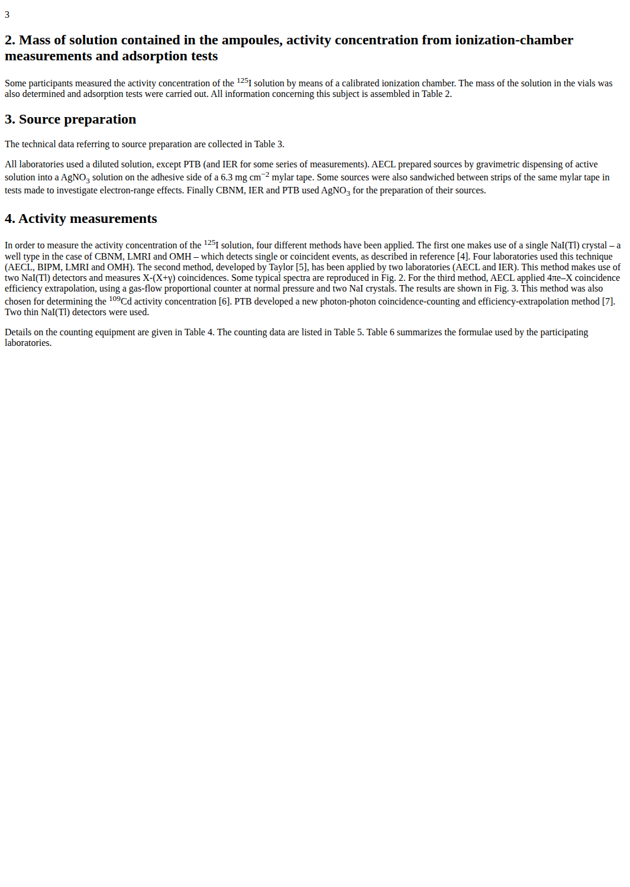3
2. Mass of solution contained in the ampoules, activity concentration from ionization-chamber measurements and adsorption tests
Some participants measured the activity concentration of the 125I solution by means of a calibrated ionization chamber. The mass of the solution in the vials was also determined and adsorption tests were carried out. All information concerning this subject is assembled in Table 2.
3. Source preparation
The technical data referring to source preparation are collected in Table 3.
All laboratories used a diluted solution, except PTB (and IER for some series of measurements). AECL prepared sources by gravimetric dispensing of active solution into a AgNO3 solution on the adhesive side of a 6.3 mg cm−2 mylar tape. Some sources were also sandwiched between strips of the same mylar tape in tests made to investigate electron-range effects. Finally CBNM, IER and PTB used AgNO3 for the preparation of their sources.
4. Activity measurements
In order to measure the activity concentration of the 125I solution, four different methods have been applied. The first one makes use of a single NaI(Tl) crystal – a well type in the case of CBNM, LMRI and OMH – which detects single or coincident events, as described in reference [4]. Four laboratories used this technique (AECL, BIPM, LMRI and OMH). The second method, developed by Taylor [5], has been applied by two laboratories (AECL and IER). This method makes use of two NaI(Tl) detectors and measures X-(X+γ) coincidences. Some typical spectra are reproduced in Fig. 2. For the third method, AECL applied 4πe–X coincidence efficiency extrapolation, using a gas-flow proportional counter at normal pressure and two NaI crystals. The results are shown in Fig. 3. This method was also chosen for determining the 109Cd activity concentration [6]. PTB developed a new photon-photon coincidence-counting and efficiency-extrapolation method [7]. Two thin NaI(Tl) detectors were used.
Details on the counting equipment are given in Table 4. The counting data are listed in Table 5. Table 6 summarizes the formulae used by the participating laboratories.